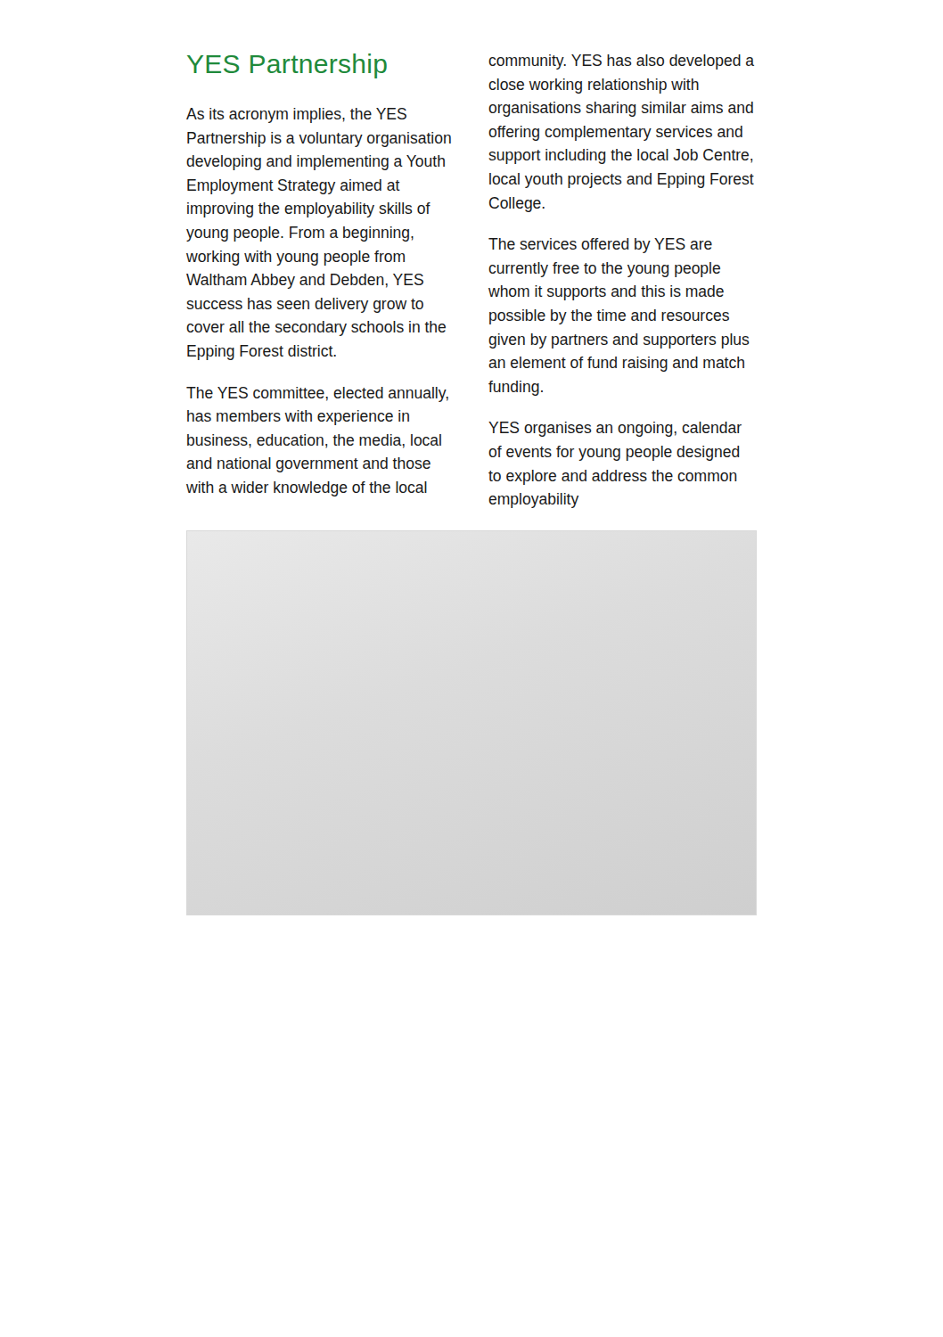YES Partnership
As its acronym implies, the YES Partnership is a voluntary organisation developing and implementing a Youth Employment Strategy aimed at improving the employability skills of young people. From a beginning, working with young people from Waltham Abbey and Debden, YES success has seen delivery grow to cover all the secondary schools in the Epping Forest district.
The YES committee, elected annually, has members with experience in business, education, the media, local and national government and those with a wider knowledge of the local community. YES has also developed a close working relationship with organisations sharing similar aims and offering complementary services and support including the local Job Centre, local youth projects and Epping Forest College.
The services offered by YES are currently free to the young people whom it supports and this is made possible by the time and resources given by partners and supporters plus an element of fund raising and match funding.
YES organises an ongoing, calendar of events for young people designed to explore and address the common employability